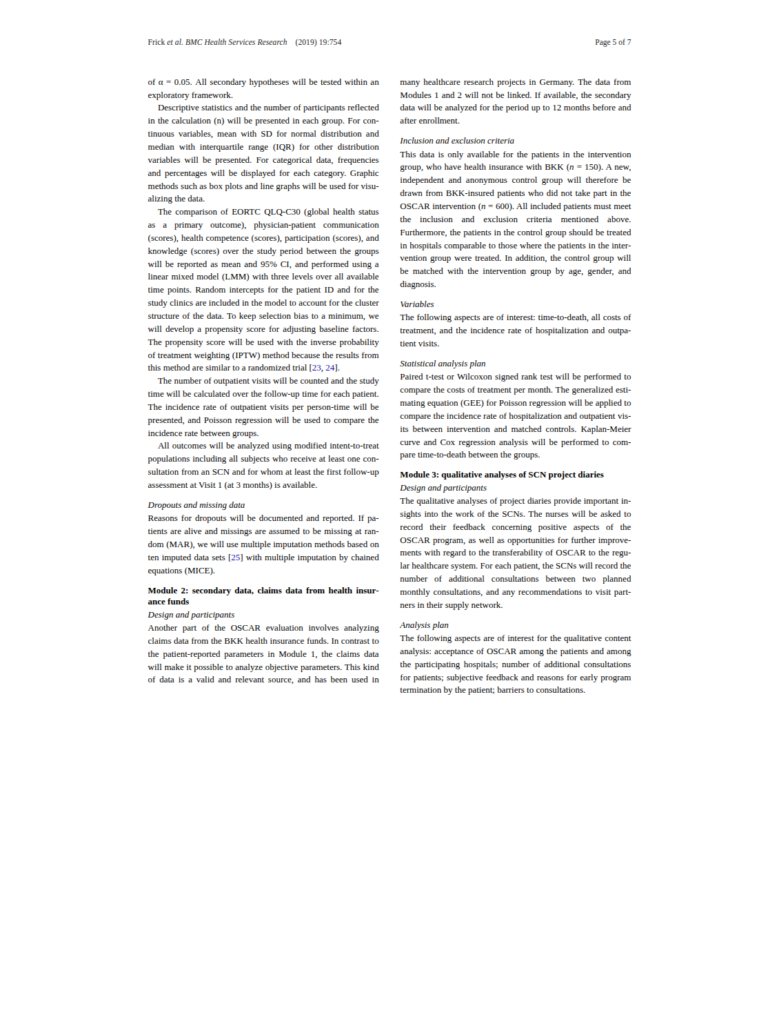Frick et al. BMC Health Services Research (2019) 19:754
Page 5 of 7
of α = 0.05. All secondary hypotheses will be tested within an exploratory framework.
Descriptive statistics and the number of participants reflected in the calculation (n) will be presented in each group. For continuous variables, mean with SD for normal distribution and median with interquartile range (IQR) for other distribution variables will be presented. For categorical data, frequencies and percentages will be displayed for each category. Graphic methods such as box plots and line graphs will be used for visualizing the data.
The comparison of EORTC QLQ-C30 (global health status as a primary outcome), physician-patient communication (scores), health competence (scores), participation (scores), and knowledge (scores) over the study period between the groups will be reported as mean and 95% CI, and performed using a linear mixed model (LMM) with three levels over all available time points. Random intercepts for the patient ID and for the study clinics are included in the model to account for the cluster structure of the data. To keep selection bias to a minimum, we will develop a propensity score for adjusting baseline factors. The propensity score will be used with the inverse probability of treatment weighting (IPTW) method because the results from this method are similar to a randomized trial [23, 24].
The number of outpatient visits will be counted and the study time will be calculated over the follow-up time for each patient. The incidence rate of outpatient visits per person-time will be presented, and Poisson regression will be used to compare the incidence rate between groups.
All outcomes will be analyzed using modified intent-to-treat populations including all subjects who receive at least one consultation from an SCN and for whom at least the first follow-up assessment at Visit 1 (at 3 months) is available.
Dropouts and missing data
Reasons for dropouts will be documented and reported. If patients are alive and missings are assumed to be missing at random (MAR), we will use multiple imputation methods based on ten imputed data sets [25] with multiple imputation by chained equations (MICE).
Module 2: secondary data, claims data from health insurance funds
Design and participants
Another part of the OSCAR evaluation involves analyzing claims data from the BKK health insurance funds. In contrast to the patient-reported parameters in Module 1, the claims data will make it possible to analyze objective parameters. This kind of data is a valid and relevant source, and has been used in many healthcare research projects in Germany. The data from Modules 1 and 2 will not be linked. If available, the secondary data will be analyzed for the period up to 12 months before and after enrollment.
Inclusion and exclusion criteria
This data is only available for the patients in the intervention group, who have health insurance with BKK (n = 150). A new, independent and anonymous control group will therefore be drawn from BKK-insured patients who did not take part in the OSCAR intervention (n = 600). All included patients must meet the inclusion and exclusion criteria mentioned above. Furthermore, the patients in the control group should be treated in hospitals comparable to those where the patients in the intervention group were treated. In addition, the control group will be matched with the intervention group by age, gender, and diagnosis.
Variables
The following aspects are of interest: time-to-death, all costs of treatment, and the incidence rate of hospitalization and outpatient visits.
Statistical analysis plan
Paired t-test or Wilcoxon signed rank test will be performed to compare the costs of treatment per month. The generalized estimating equation (GEE) for Poisson regression will be applied to compare the incidence rate of hospitalization and outpatient visits between intervention and matched controls. Kaplan-Meier curve and Cox regression analysis will be performed to compare time-to-death between the groups.
Module 3: qualitative analyses of SCN project diaries
Design and participants
The qualitative analyses of project diaries provide important insights into the work of the SCNs. The nurses will be asked to record their feedback concerning positive aspects of the OSCAR program, as well as opportunities for further improvements with regard to the transferability of OSCAR to the regular healthcare system. For each patient, the SCNs will record the number of additional consultations between two planned monthly consultations, and any recommendations to visit partners in their supply network.
Analysis plan
The following aspects are of interest for the qualitative content analysis: acceptance of OSCAR among the patients and among the participating hospitals; number of additional consultations for patients; subjective feedback and reasons for early program termination by the patient; barriers to consultations.